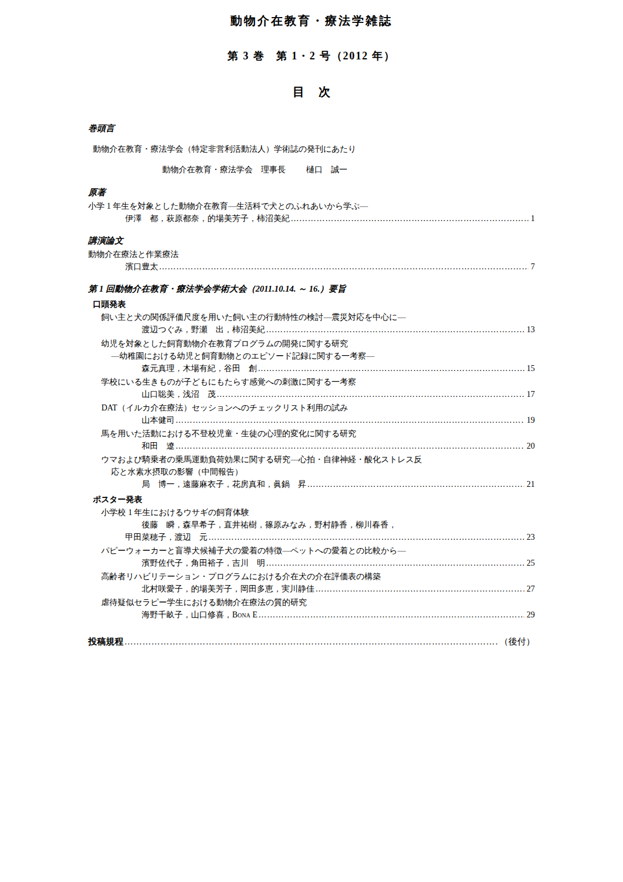動物介在教育・療法学雑誌
第 3 巻　第 1・2 号（2012 年）
目次
巻頭言
動物介在教育・療法学会（特定非営利活動法人）学術誌の発刊にあたり
動物介在教育・療法学会　理事長 樋口　誠一
原著
小学 1 年生を対象とした動物介在教育—生活科で犬とのふれあいから学ぶ—
伊澤　都，萩原都奈，的場美芳子，柿沼美紀 …………………………………………………………………………………………………………………… 1
講演論文
動物介在療法と作業療法
濱口豊太 …………………………………………………………………………………………………………………………………………………………… 7
第 1 回動物介在教育・療法学会学術大会（2011.10.14. ～ 16.）要旨
口頭発表
飼い主と犬の関係評価尺度を用いた飼い主の行動特性の検討—震災対応を中心に—
渡辺つぐみ，野瀬　出，柿沼美紀 ………………………………………………………………………………………… 13
幼児を対象とした飼育動物介在教育プログラムの開発に関する研究
—幼稚園における幼児と飼育動物とのエピソード記録に関する一考察—
森元真理，木場有紀，谷田　創 …………………………………………………………………………………………… 15
学校にいる生きものが子どもにもたらす感覚への刺激に関する一考察
山口聡美，浅沼　茂 ……………………………………………………………………………………………………………… 17
DAT（イルカ介在療法）セッションへのチェックリスト利用の試み
山本健司 ……………………………………………………………………………………………………………………………………… 19
馬を用いた活動における不登校児童・生徒の心理的変化に関する研究
和田　遼 ……………………………………………………………………………………………………………………………………… 20
ウマおよび騎乗者の乗馬運動負荷効果に関する研究—心拍・自律神経・酸化ストレス反
応と水素水摂取の影響（中間報告）
局　博一，遠藤麻衣子，花房真和，眞鍋　昇 ………………………………………………………………………… 21
ポスター発表
小学校 1 年生におけるウサギの飼育体験
後藤　瞬，森早希子，直井祐樹，篠原みなみ，野村静香，柳川春香，
甲田菜穂子，渡辺　元 ………………………………………………………………………………………………………… 23
パピーウォーカーと盲導犬候補子犬の愛着の特徴—ペットへの愛着との比較から—
濱野佐代子，角田裕子，吉川　明 ………………………………………………………………………………………… 25
高齢者リハビリテーション・プログラムにおける介在犬の介在評価表の構築
北村咲愛子，的場美芳子，岡田多恵，実川静佳 …………………………………………………………………… 27
虐待疑似セラピー学生における動物介在療法の質的研究
海野千畝子，山口修喜，Bona E ………………………………………………………………………………… 29
投稿規程 ……………………………………………………………………………………………………………………………………………………………………… （後付）